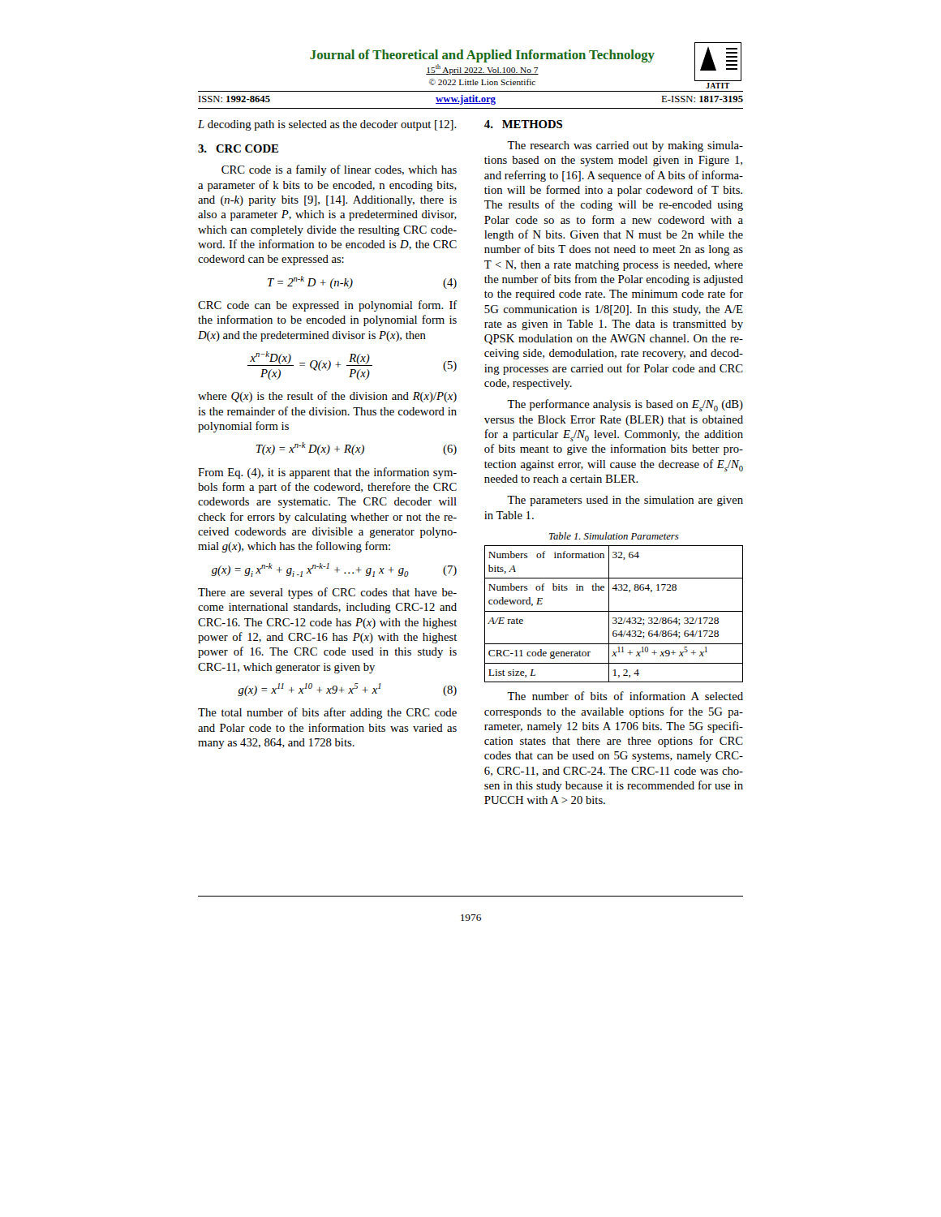JATIT
Journal of Theoretical and Applied Information Technology
15th April 2022. Vol.100. No 7
© 2022 Little Lion Scientific
ISSN: 1992-8645
www.jatit.org
E-ISSN: 1817-3195
L decoding path is selected as the decoder output [12].
3. CRC CODE
CRC code is a family of linear codes, which has a parameter of k bits to be encoded, n encoding bits, and (n-k) parity bits [9], [14]. Additionally, there is also a parameter P, which is a predetermined divisor, which can completely divide the resulting CRC codeword. If the information to be encoded is D, the CRC codeword can be expressed as:
T = 2n-k D + (n-k)
(4)
CRC code can be expressed in polynomial form. If the information to be encoded in polynomial form is D(x) and the predetermined divisor is P(x), then
xn−kD(x) P(x) = Q(x) + R(x) P(x)
(5)
where Q(x) is the result of the division and R(x)/P(x) is the remainder of the division. Thus the codeword in polynomial form is
T(x) = xn-k D(x) + R(x)
(6)
From Eq. (4), it is apparent that the information symbols form a part of the codeword, therefore the CRC codewords are systematic. The CRC decoder will check for errors by calculating whether or not the received codewords are divisible a generator polynomial g(x), which has the following form:
g(x) = gi xn-k + gi -1 xn-k-1 + …+ g1 x + g0
(7)
There are several types of CRC codes that have become international standards, including CRC-12 and CRC-16. The CRC-12 code has P(x) with the highest power of 12, and CRC-16 has P(x) with the highest power of 16. The CRC code used in this study is CRC-11, which generator is given by
g(x) = x11 + x10 + x9+ x5 + x1
(8)
The total number of bits after adding the CRC code and Polar code to the information bits was varied as many as 432, 864, and 1728 bits.
4. METHODS
The research was carried out by making simulations based on the system model given in Figure 1, and referring to [16]. A sequence of A bits of information will be formed into a polar codeword of T bits. The results of the coding will be re-encoded using Polar code so as to form a new codeword with a length of N bits. Given that N must be 2n while the number of bits T does not need to meet 2n as long as T < N, then a rate matching process is needed, where the number of bits from the Polar encoding is adjusted to the required code rate. The minimum code rate for 5G communication is 1/8[20]. In this study, the A/E rate as given in Table 1. The data is transmitted by QPSK modulation on the AWGN channel. On the receiving side, demodulation, rate recovery, and decoding processes are carried out for Polar code and CRC code, respectively.
The performance analysis is based on Es/N0 (dB) versus the Block Error Rate (BLER) that is obtained for a particular Es/N0 level. Commonly, the addition of bits meant to give the information bits better protection against error, will cause the decrease of Es/N0 needed to reach a certain BLER.
The parameters used in the simulation are given in Table 1.
Table 1. Simulation Parameters
| Numbers of information bits, A | 32, 64 |
| Numbers of bits in the codeword, E | 432, 864, 1728 |
| A/E rate | 32/432; 32/864; 32/1728 64/432; 64/864; 64/1728 |
| CRC-11 code generator | x 11 + x 10 + x 9+ x 5 + x 1 |
| List size, L | 1, 2, 4 |
The number of bits of information A selected corresponds to the available options for the 5G parameter, namely 12 bits A 1706 bits. The 5G specification states that there are three options for CRC codes that can be used on 5G systems, namely CRC-6, CRC-11, and CRC-24. The CRC-11 code was chosen in this study because it is recommended for use in PUCCH with A > 20 bits.
1976